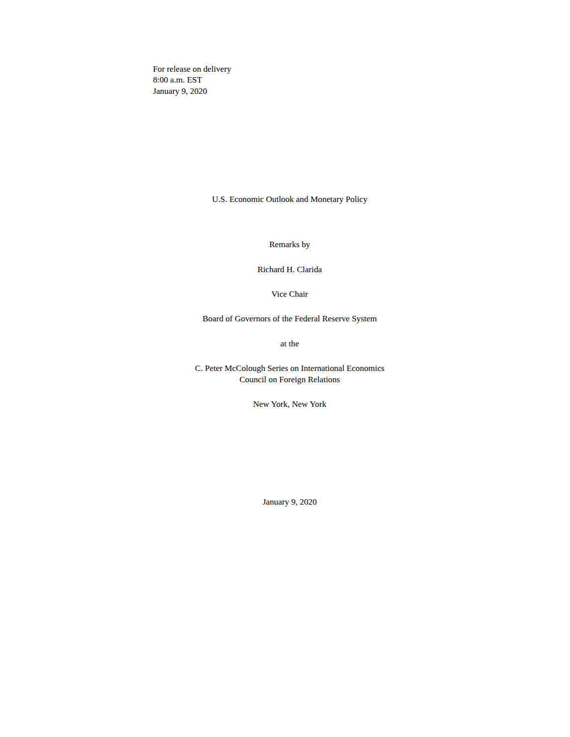For release on delivery
8:00 a.m. EST
January 9, 2020
U.S. Economic Outlook and Monetary Policy
Remarks by
Richard H. Clarida
Vice Chair
Board of Governors of the Federal Reserve System
at the
C. Peter McColough Series on International Economics
Council on Foreign Relations
New York, New York
January 9, 2020